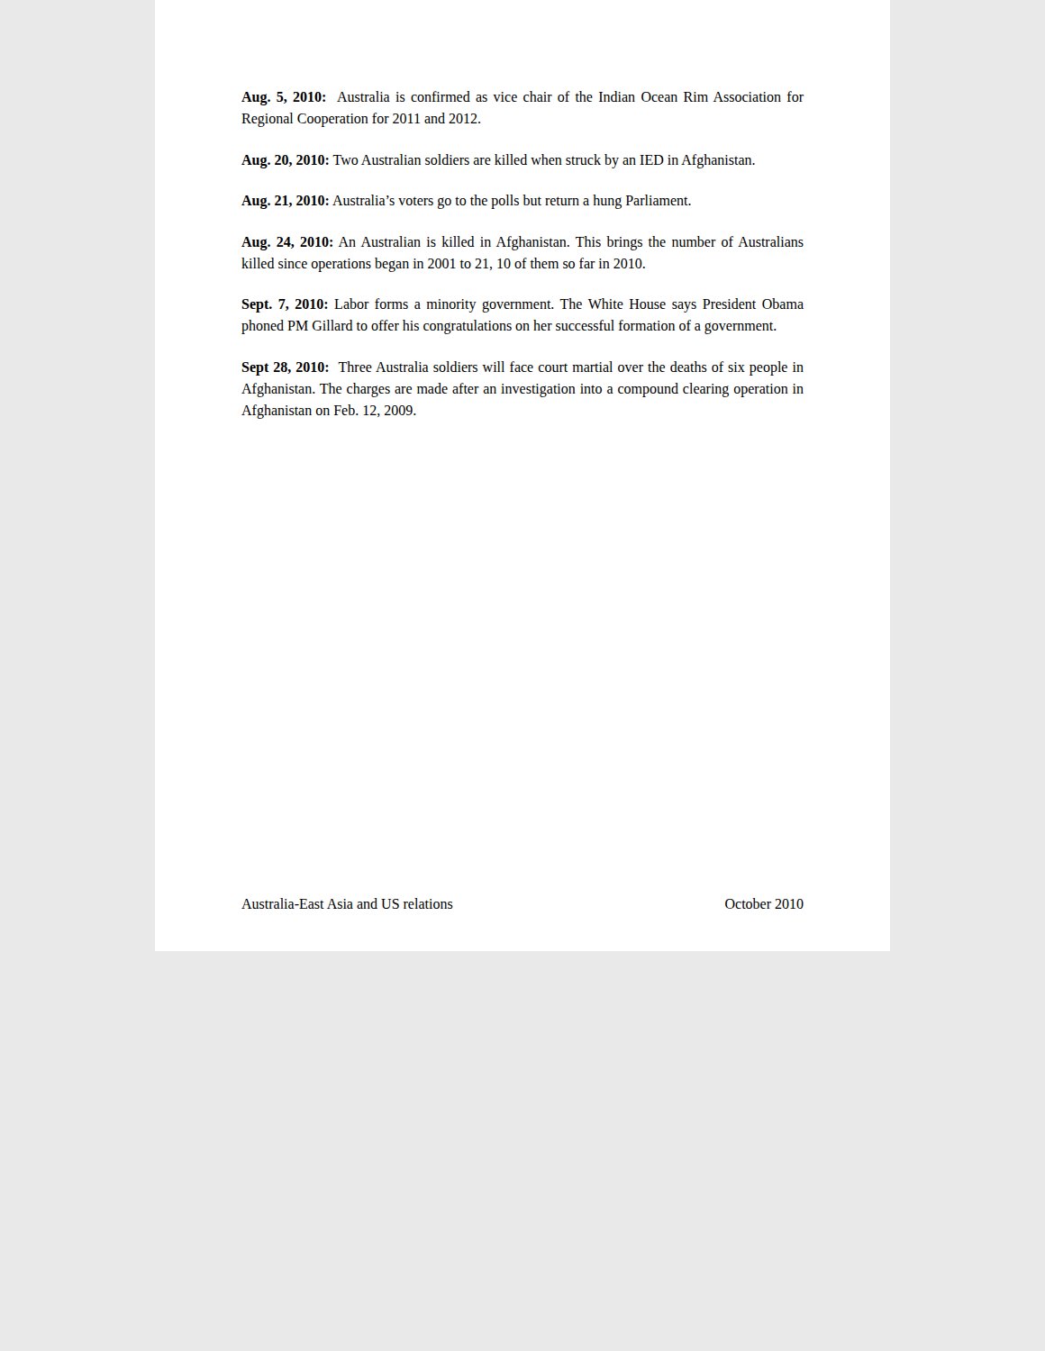Aug. 5, 2010: Australia is confirmed as vice chair of the Indian Ocean Rim Association for Regional Cooperation for 2011 and 2012.
Aug. 20, 2010: Two Australian soldiers are killed when struck by an IED in Afghanistan.
Aug. 21, 2010: Australia’s voters go to the polls but return a hung Parliament.
Aug. 24, 2010: An Australian is killed in Afghanistan. This brings the number of Australians killed since operations began in 2001 to 21, 10 of them so far in 2010.
Sept. 7, 2010: Labor forms a minority government. The White House says President Obama phoned PM Gillard to offer his congratulations on her successful formation of a government.
Sept 28, 2010: Three Australia soldiers will face court martial over the deaths of six people in Afghanistan. The charges are made after an investigation into a compound clearing operation in Afghanistan on Feb. 12, 2009.
Australia-East Asia and US relations October 2010